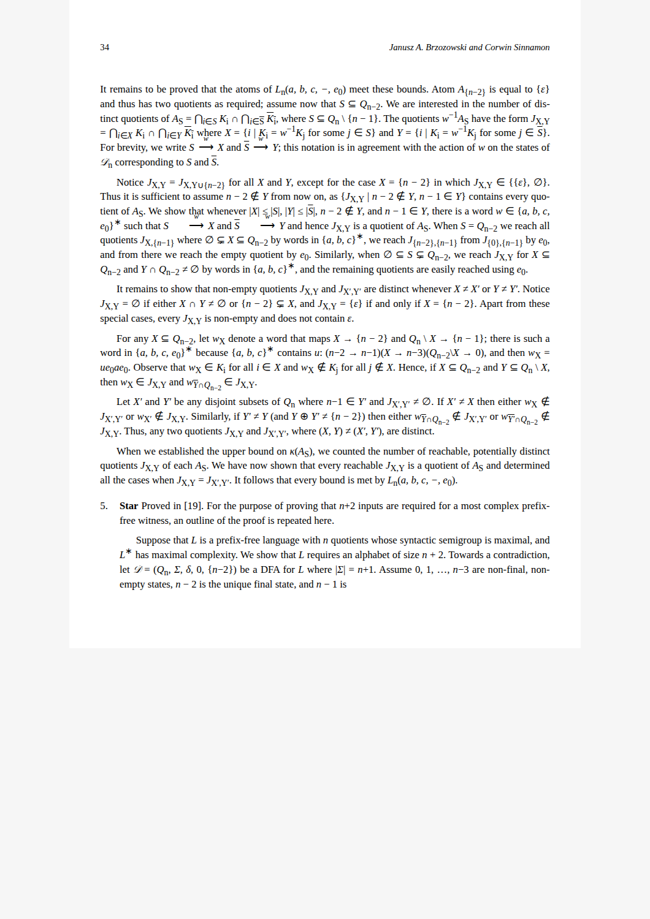34 Janusz A. Brzozowski and Corwin Sinnamon
It remains to be proved that the atoms of Ln(a, b, c, −, e0) meet these bounds. Atom A{n−2} is equal to {ε} and thus has two quotients as required; assume now that S ⊆ Qn−2. We are interested in the number of distinct quotients of AS = ⋂i∈S Ki ∩ ⋂i∈S Ki, where S ⊆ Qn \ {n − 1}. The quotients w−1AS have the form JX,Y = ⋂i∈X Ki ∩ ⋂i∈Y Ki where X = {i | Ki = w−1Kj for some j ∈ S} and Y = {i | Ki = w−1Kj for some j ∈ S}. For brevity, we write S w⟶ X and S w⟶ Y; this notation is in agreement with the action of w on the states of 𝒟n corresponding to S and S.
Notice JX,Y = JX,Y∪{n−2} for all X and Y, except for the case X = {n − 2} in which JX,Y ∈ {{ε}, ∅}. Thus it is sufficient to assume n − 2 ∉ Y from now on, as {JX,Y | n − 2 ∉ Y, n − 1 ∈ Y} contains every quotient of AS. We show that whenever |X| ≤ |S|, |Y| ≤ |S|, n − 2 ∉ Y, and n − 1 ∈ Y, there is a word w ∈ {a, b, c, e0}∗ such that S w⟶ X and S w⟶ Y and hence JX,Y is a quotient of AS. When S = Qn−2 we reach all quotients JX,{n−1} where ∅ ⊊ X ⊆ Qn−2 by words in {a, b, c}∗, we reach J{n−2},{n−1} from J{0},{n−1} by e0, and from there we reach the empty quotient by e0. Similarly, when ∅ ⊆ S ⊊ Qn−2, we reach JX,Y for X ⊆ Qn−2 and Y ∩ Qn−2 ≠ ∅ by words in {a, b, c}∗, and the remaining quotients are easily reached using e0.
It remains to show that non-empty quotients JX,Y and JX′,Y′ are distinct whenever X ≠ X′ or Y ≠ Y′. Notice JX,Y = ∅ if either X ∩ Y ≠ ∅ or {n − 2} ⊊ X, and JX,Y = {ε} if and only if X = {n − 2}. Apart from these special cases, every JX,Y is non-empty and does not contain ε.
For any X ⊆ Qn−2, let wX denote a word that maps X → {n − 2} and Qn \ X → {n − 1}; there is such a word in {a, b, c, e0}∗ because {a, b, c}∗ contains u: (n−2 → n−1)(X → n−3)(Qn−2\X → 0), and then wX = ue0ae0. Observe that wX ∈ Ki for all i ∈ X and wX ∉ Kj for all j ∉ X. Hence, if X ⊆ Qn−2 and Y ⊆ Qn \ X, then wX ∈ JX,Y and wY∩Qn−2 ∈ JX,Y.
Let X′ and Y′ be any disjoint subsets of Qn where n−1 ∈ Y′ and JX′,Y′ ≠ ∅. If X′ ≠ X then either wX ∉ JX′,Y′ or wX′ ∉ JX,Y. Similarly, if Y′ ≠ Y (and Y ⊕ Y′ ≠ {n − 2}) then either wY∩Qn−2 ∉ JX′,Y′ or wY′∩Qn−2 ∉ JX,Y. Thus, any two quotients JX,Y and JX′,Y′, where (X, Y) ≠ (X′, Y′), are distinct.
When we established the upper bound on κ(AS), we counted the number of reachable, potentially distinct quotients JX,Y of each AS. We have now shown that every reachable JX,Y is a quotient of AS and determined all the cases when JX,Y = JX′,Y′. It follows that every bound is met by Ln(a, b, c, −, e0).
5.
Star Proved in [19]. For the purpose of proving that n+2 inputs are required for a most complex prefix-free witness, an outline of the proof is repeated here.
Suppose that L is a prefix-free language with n quotients whose syntactic semigroup is maximal, and L∗ has maximal complexity. We show that L requires an alphabet of size n + 2. Towards a contradiction, let 𝒟 = (Qn, Σ, δ, 0, {n−2}) be a DFA for L where |Σ| = n+1. Assume 0, 1, …, n−3 are non-final, non-empty states, n − 2 is the unique final state, and n − 1 is